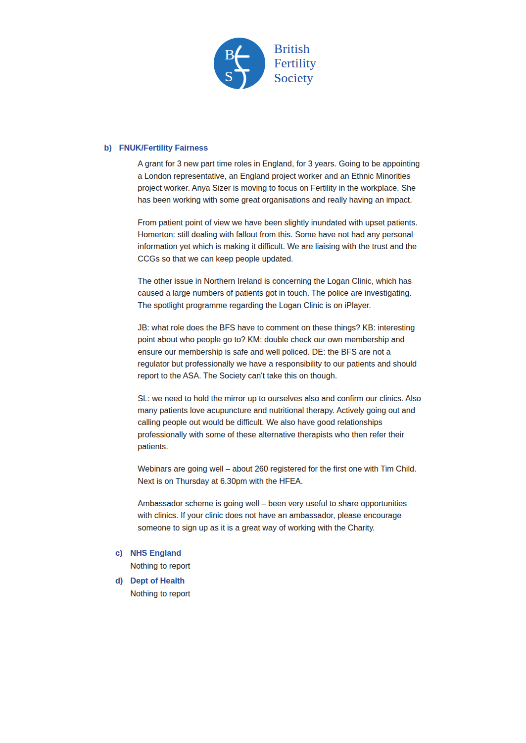B S
British Fertility Society
b) FNUK/Fertility Fairness
A grant for 3 new part time roles in England, for 3 years. Going to be appointing a London representative, an England project worker and an Ethnic Minorities project worker. Anya Sizer is moving to focus on Fertility in the workplace. She has been working with some great organisations and really having an impact.
From patient point of view we have been slightly inundated with upset patients. Homerton: still dealing with fallout from this. Some have not had any personal information yet which is making it difficult. We are liaising with the trust and the CCGs so that we can keep people updated.
The other issue in Northern Ireland is concerning the Logan Clinic, which has caused a large numbers of patients got in touch. The police are investigating. The spotlight programme regarding the Logan Clinic is on iPlayer.
JB: what role does the BFS have to comment on these things? KB: interesting point about who people go to? KM: double check our own membership and ensure our membership is safe and well policed. DE: the BFS are not a regulator but professionally we have a responsibility to our patients and should report to the ASA. The Society can't take this on though.
SL: we need to hold the mirror up to ourselves also and confirm our clinics. Also many patients love acupuncture and nutritional therapy. Actively going out and calling people out would be difficult. We also have good relationships professionally with some of these alternative therapists who then refer their patients.
Webinars are going well – about 260 registered for the first one with Tim Child. Next is on Thursday at 6.30pm with the HFEA.
Ambassador scheme is going well – been very useful to share opportunities with clinics. If your clinic does not have an ambassador, please encourage someone to sign up as it is a great way of working with the Charity.
c) NHS England
Nothing to report
d) Dept of Health
Nothing to report